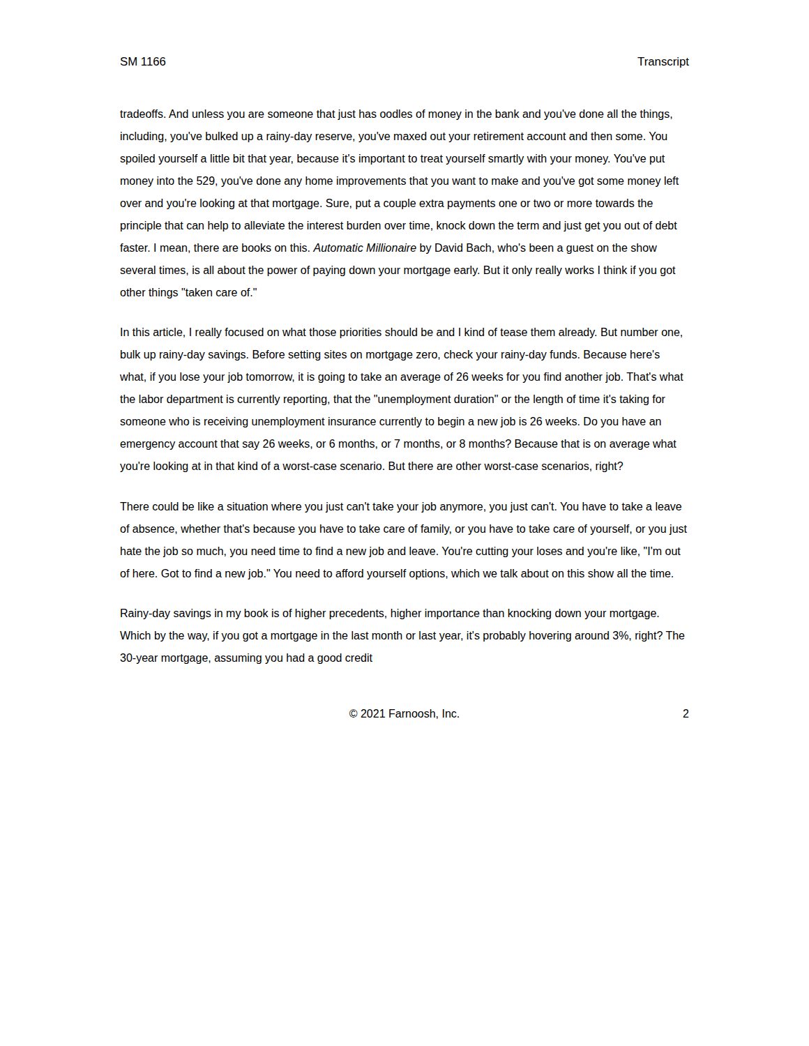SM 1166 Transcript
tradeoffs. And unless you are someone that just has oodles of money in the bank and you've done all the things, including, you've bulked up a rainy-day reserve, you've maxed out your retirement account and then some. You spoiled yourself a little bit that year, because it's important to treat yourself smartly with your money. You've put money into the 529, you've done any home improvements that you want to make and you've got some money left over and you're looking at that mortgage. Sure, put a couple extra payments one or two or more towards the principle that can help to alleviate the interest burden over time, knock down the term and just get you out of debt faster. I mean, there are books on this. Automatic Millionaire by David Bach, who's been a guest on the show several times, is all about the power of paying down your mortgage early. But it only really works I think if you got other things "taken care of."
In this article, I really focused on what those priorities should be and I kind of tease them already. But number one, bulk up rainy-day savings. Before setting sites on mortgage zero, check your rainy-day funds. Because here's what, if you lose your job tomorrow, it is going to take an average of 26 weeks for you find another job. That's what the labor department is currently reporting, that the "unemployment duration" or the length of time it's taking for someone who is receiving unemployment insurance currently to begin a new job is 26 weeks. Do you have an emergency account that say 26 weeks, or 6 months, or 7 months, or 8 months? Because that is on average what you're looking at in that kind of a worst-case scenario. But there are other worst-case scenarios, right?
There could be like a situation where you just can't take your job anymore, you just can't. You have to take a leave of absence, whether that's because you have to take care of family, or you have to take care of yourself, or you just hate the job so much, you need time to find a new job and leave. You're cutting your loses and you're like, "I'm out of here. Got to find a new job." You need to afford yourself options, which we talk about on this show all the time.
Rainy-day savings in my book is of higher precedents, higher importance than knocking down your mortgage. Which by the way, if you got a mortgage in the last month or last year, it's probably hovering around 3%, right? The 30-year mortgage, assuming you had a good credit
© 2021 Farnoosh, Inc. 2